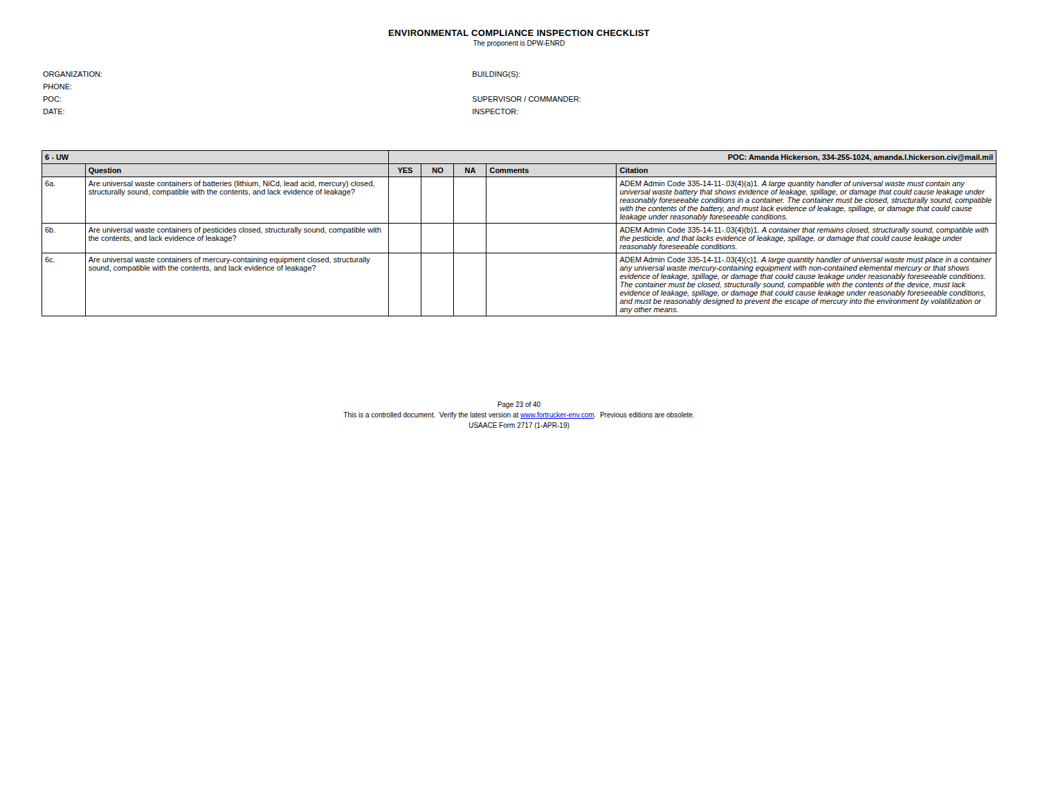ENVIRONMENTAL COMPLIANCE INSPECTION CHECKLIST
The proponent is DPW-ENRD
| ORGANIZATION: | BUILDING(S): |
| PHONE: | |
| POC: | SUPERVISOR / COMMANDER: |
| DATE: | INSPECTOR: |
| 6 - UW | POC: Amanda Hickerson, 334-255-1024, amanda.l.hickerson.civ@mail.mil |
| | Question | YES | NO | NA | Comments | Citation |
| 6a. | Are universal waste containers of batteries (lithium, NiCd, lead acid, mercury) closed, structurally sound, compatible with the contents, and lack evidence of leakage? | | | | | ADEM Admin Code 335-14-11-.03(4)(a)1. A large quantity handler of universal waste must contain any universal waste battery that shows evidence of leakage, spillage, or damage that could cause leakage under reasonably foreseeable conditions in a container. The container must be closed, structurally sound, compatible with the contents of the battery, and must lack evidence of leakage, spillage, or damage that could cause leakage under reasonably foreseeable conditions. |
| 6b. | Are universal waste containers of pesticides closed, structurally sound, compatible with the contents, and lack evidence of leakage? | | | | | ADEM Admin Code 335-14-11-.03(4)(b)1. A container that remains closed, structurally sound, compatible with the pesticide, and that lacks evidence of leakage, spillage, or damage that could cause leakage under reasonably foreseeable conditions. |
| 6c. | Are universal waste containers of mercury-containing equipment closed, structurally sound, compatible with the contents, and lack evidence of leakage? | | | | | ADEM Admin Code 335-14-11-.03(4)(c)1. A large quantity handler of universal waste must place in a container any universal waste mercury-containing equipment with non-contained elemental mercury or that shows evidence of leakage, spillage, or damage that could cause leakage under reasonably foreseeable conditions. The container must be closed, structurally sound, compatible with the contents of the device, must lack evidence of leakage, spillage, or damage that could cause leakage under reasonably foreseeable conditions, and must be reasonably designed to prevent the escape of mercury into the environment by volatilization or any other means. |
Page 23 of 40
This is a controlled document. Verify the latest version at www.fortrucker-env.com. Previous editions are obsolete.
USAACE Form 2717 (1-APR-19)